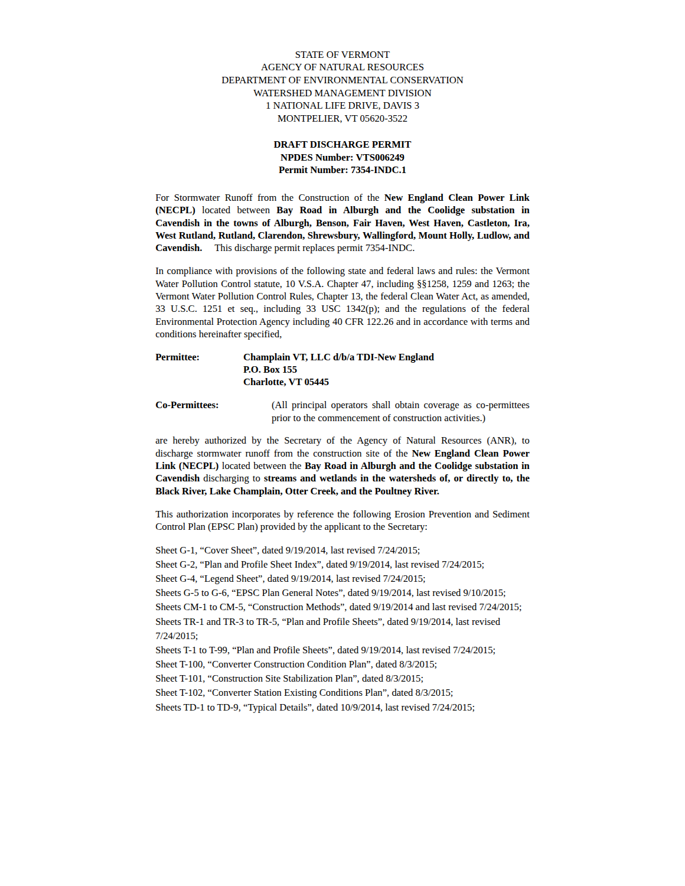STATE OF VERMONT
AGENCY OF NATURAL RESOURCES
DEPARTMENT OF ENVIRONMENTAL CONSERVATION
WATERSHED MANAGEMENT DIVISION
1 NATIONAL LIFE DRIVE, DAVIS 3
MONTPELIER, VT 05620-3522
DRAFT DISCHARGE PERMIT
NPDES Number: VTS006249
Permit Number: 7354-INDC.1
For Stormwater Runoff from the Construction of the New England Clean Power Link (NECPL) located between Bay Road in Alburgh and the Coolidge substation in Cavendish in the towns of Alburgh, Benson, Fair Haven, West Haven, Castleton, Ira, West Rutland, Rutland, Clarendon, Shrewsbury, Wallingford, Mount Holly, Ludlow, and Cavendish. This discharge permit replaces permit 7354-INDC.
In compliance with provisions of the following state and federal laws and rules: the Vermont Water Pollution Control statute, 10 V.S.A. Chapter 47, including §§1258, 1259 and 1263; the Vermont Water Pollution Control Rules, Chapter 13, the federal Clean Water Act, as amended, 33 U.S.C. 1251 et seq., including 33 USC 1342(p); and the regulations of the federal Environmental Protection Agency including 40 CFR 122.26 and in accordance with terms and conditions hereinafter specified,
Permittee:
Champlain VT, LLC d/b/a TDI-New England
P.O. Box 155
Charlotte, VT 05445
Co-Permittees:
(All principal operators shall obtain coverage as co-permittees prior to the commencement of construction activities.)
are hereby authorized by the Secretary of the Agency of Natural Resources (ANR), to discharge stormwater runoff from the construction site of the New England Clean Power Link (NECPL) located between the Bay Road in Alburgh and the Coolidge substation in Cavendish discharging to streams and wetlands in the watersheds of, or directly to, the Black River, Lake Champlain, Otter Creek, and the Poultney River.
This authorization incorporates by reference the following Erosion Prevention and Sediment Control Plan (EPSC Plan) provided by the applicant to the Secretary:
Sheet G-1, “Cover Sheet”, dated 9/19/2014, last revised 7/24/2015;
Sheet G-2, “Plan and Profile Sheet Index”, dated 9/19/2014, last revised 7/24/2015;
Sheet G-4, “Legend Sheet”, dated 9/19/2014, last revised 7/24/2015;
Sheets G-5 to G-6, “EPSC Plan General Notes”, dated 9/19/2014, last revised 9/10/2015;
Sheets CM-1 to CM-5, “Construction Methods”, dated 9/19/2014 and last revised 7/24/2015;
Sheets TR-1 and TR-3 to TR-5, “Plan and Profile Sheets”, dated 9/19/2014, last revised 7/24/2015;
Sheets T-1 to T-99, “Plan and Profile Sheets”, dated 9/19/2014, last revised 7/24/2015;
Sheet T-100, “Converter Construction Condition Plan”, dated 8/3/2015;
Sheet T-101, “Construction Site Stabilization Plan”, dated 8/3/2015;
Sheet T-102, “Converter Station Existing Conditions Plan”, dated 8/3/2015;
Sheets TD-1 to TD-9, “Typical Details”, dated 10/9/2014, last revised 7/24/2015;